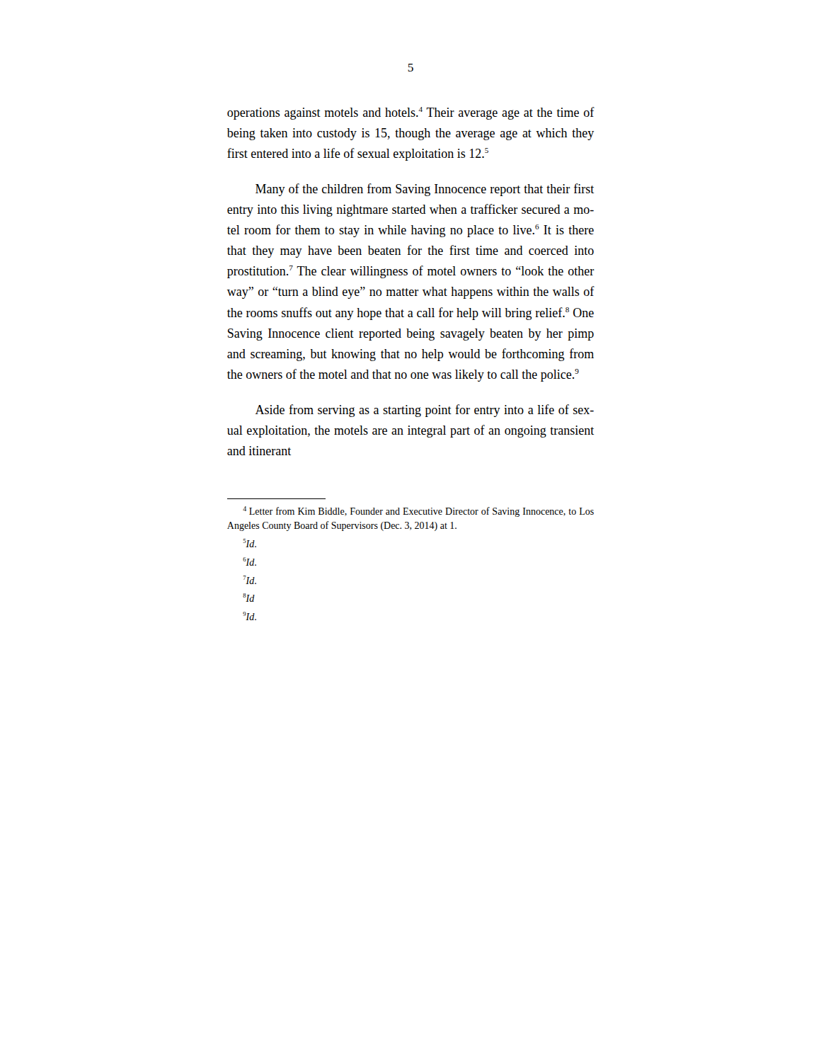5
operations against motels and hotels.4 Their average age at the time of being taken into custody is 15, though the average age at which they first entered into a life of sexual exploitation is 12.5
Many of the children from Saving Innocence report that their first entry into this living nightmare started when a trafficker secured a motel room for them to stay in while having no place to live.6 It is there that they may have been beaten for the first time and coerced into prostitution.7 The clear willingness of motel owners to “look the other way” or “turn a blind eye” no matter what happens within the walls of the rooms snuffs out any hope that a call for help will bring relief.8 One Saving Innocence client reported being savagely beaten by her pimp and screaming, but knowing that no help would be forthcoming from the owners of the motel and that no one was likely to call the police.9
Aside from serving as a starting point for entry into a life of sexual exploitation, the motels are an integral part of an ongoing transient and itinerant
4Letter from Kim Biddle, Founder and Executive Director of Saving Innocence, to Los Angeles County Board of Supervisors (Dec. 3, 2014) at 1.
5Id.
6Id.
7Id.
8Id
9Id.